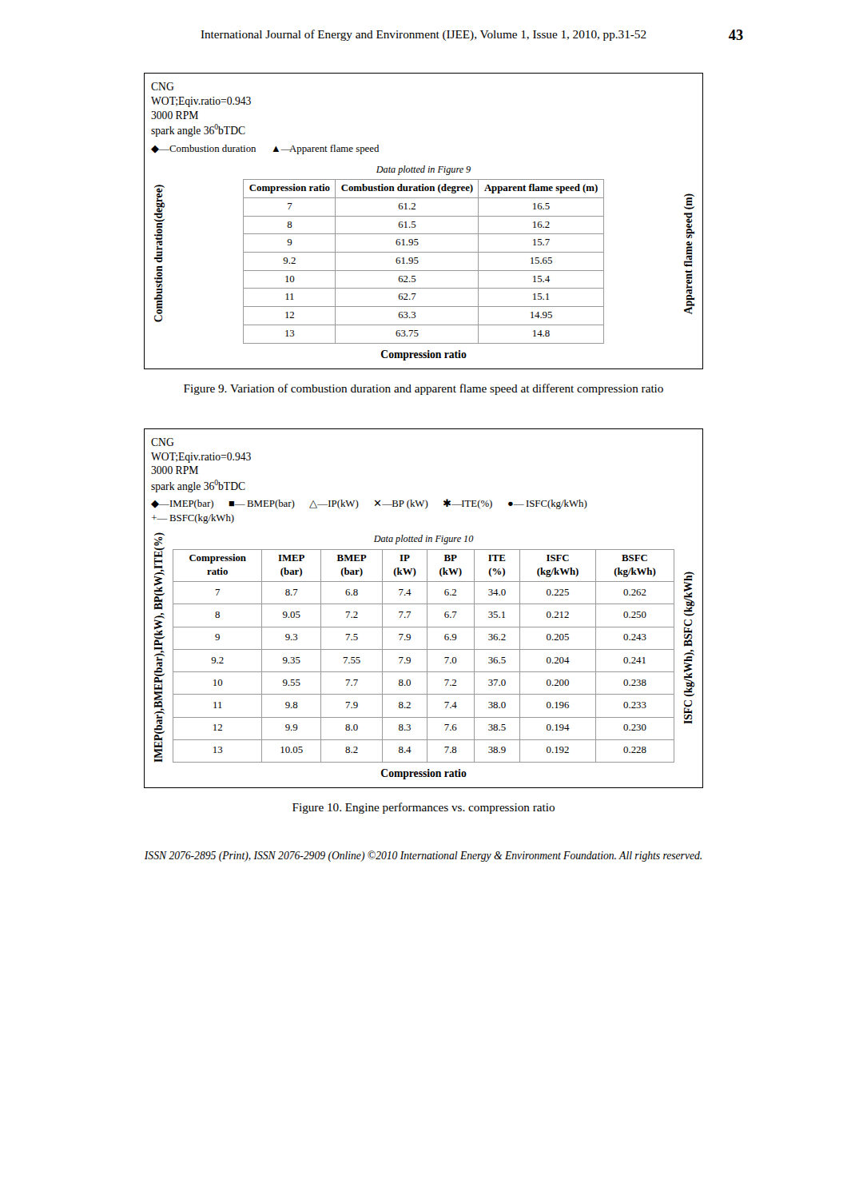43 International Journal of Energy and Environment (IJEE), Volume 1, Issue 1, 2010, pp.31-52
CNG
WOT;Eqiv.ratio=0.943
3000 RPM
spark angle 360bTDC
◆—Combustion duration ▲—Apparent flame speed
Combustion duration(degree)
Data plotted in Figure 9
| Compression ratio | Combustion duration (degree) | Apparent flame speed (m) |
| --- | --- | --- |
| 7 | 61.2 | 16.5 |
| 8 | 61.5 | 16.2 |
| 9 | 61.95 | 15.7 |
| 9.2 | 61.95 | 15.65 |
| 10 | 62.5 | 15.4 |
| 11 | 62.7 | 15.1 |
| 12 | 63.3 | 14.95 |
| 13 | 63.75 | 14.8 |
Apparent flame speed (m)
Compression ratio
Figure 9. Variation of combustion duration and apparent flame speed at different compression ratio
CNG
WOT;Eqiv.ratio=0.943
3000 RPM
spark angle 360bTDC
◆—IMEP(bar) ■—BMEP(bar) △—IP(kW) ✕—BP (kW) ✱—ITE(%) ●—ISFC(kg/kWh) +—BSFC(kg/kWh)
IMEP(bar),BMEP(bar),IP(kW), BP(kW),ITE(%)
Data plotted in Figure 10
| Compression ratio | IMEP (bar) | BMEP (bar) | IP (kW) | BP (kW) | ITE (%) | ISFC (kg/kWh) | BSFC (kg/kWh) |
| --- | --- | --- | --- | --- | --- | --- | --- |
| 7 | 8.7 | 6.8 | 7.4 | 6.2 | 34.0 | 0.225 | 0.262 |
| 8 | 9.05 | 7.2 | 7.7 | 6.7 | 35.1 | 0.212 | 0.250 |
| 9 | 9.3 | 7.5 | 7.9 | 6.9 | 36.2 | 0.205 | 0.243 |
| 9.2 | 9.35 | 7.55 | 7.9 | 7.0 | 36.5 | 0.204 | 0.241 |
| 10 | 9.55 | 7.7 | 8.0 | 7.2 | 37.0 | 0.200 | 0.238 |
| 11 | 9.8 | 7.9 | 8.2 | 7.4 | 38.0 | 0.196 | 0.233 |
| 12 | 9.9 | 8.0 | 8.3 | 7.6 | 38.5 | 0.194 | 0.230 |
| 13 | 10.05 | 8.2 | 8.4 | 7.8 | 38.9 | 0.192 | 0.228 |
ISFC (kg/kWh), BSFC (kg/kWh)
Compression ratio
Figure 10. Engine performances vs. compression ratio
ISSN 2076-2895 (Print), ISSN 2076-2909 (Online) ©2010 International Energy & Environment Foundation. All rights reserved.